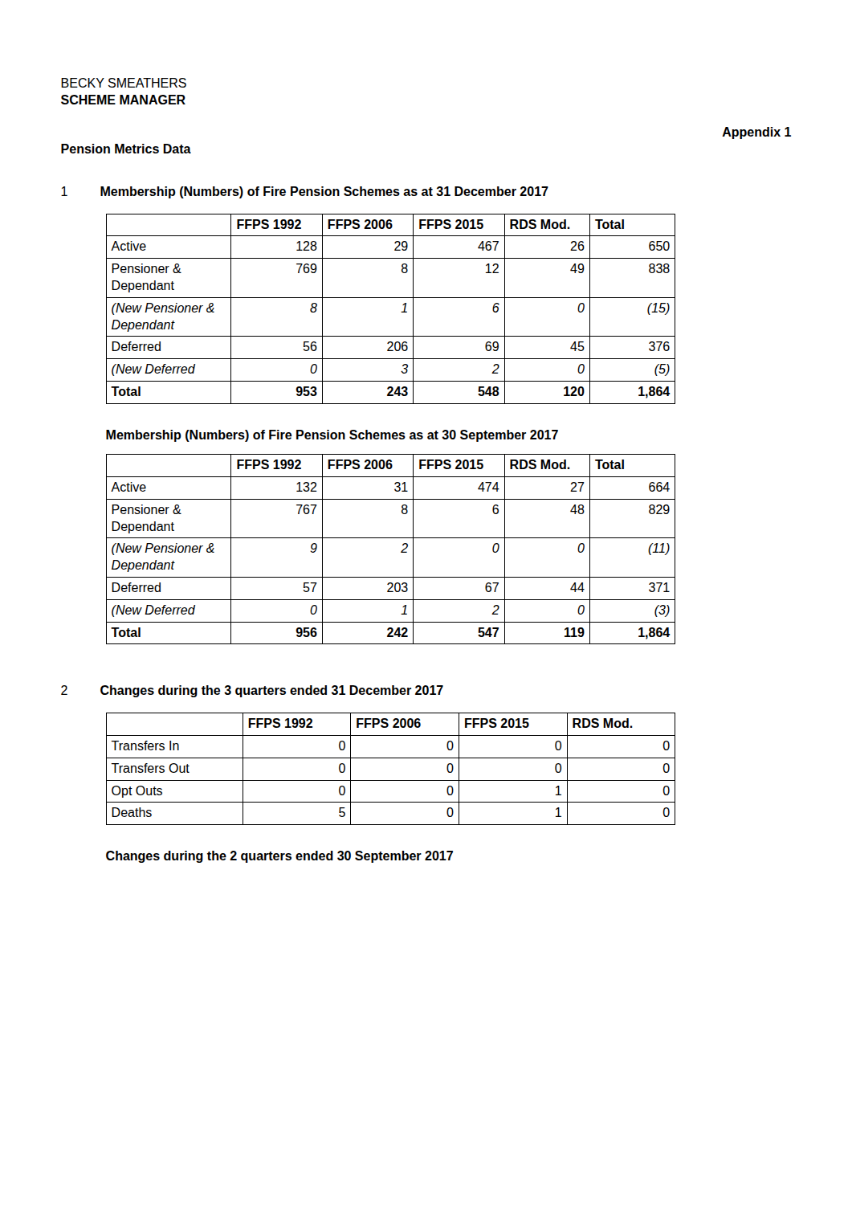BECKY SMEATHERS
SCHEME MANAGER
Appendix 1
Pension Metrics Data
1 Membership (Numbers) of Fire Pension Schemes as at 31 December 2017
| | FFPS 1992 | FFPS 2006 | FFPS 2015 | RDS Mod. | Total |
| --- | --- | --- | --- | --- | --- |
| Active | 128 | 29 | 467 | 26 | 650 |
| Pensioner & Dependant | 769 | 8 | 12 | 49 | 838 |
| (New Pensioner & Dependant | 8 | 1 | 6 | 0 | (15) |
| Deferred | 56 | 206 | 69 | 45 | 376 |
| (New Deferred | 0 | 3 | 2 | 0 | (5) |
| Total | 953 | 243 | 548 | 120 | 1,864 |
Membership (Numbers) of Fire Pension Schemes as at 30 September 2017
| | FFPS 1992 | FFPS 2006 | FFPS 2015 | RDS Mod. | Total |
| --- | --- | --- | --- | --- | --- |
| Active | 132 | 31 | 474 | 27 | 664 |
| Pensioner & Dependant | 767 | 8 | 6 | 48 | 829 |
| (New Pensioner & Dependant | 9 | 2 | 0 | 0 | (11) |
| Deferred | 57 | 203 | 67 | 44 | 371 |
| (New Deferred | 0 | 1 | 2 | 0 | (3) |
| Total | 956 | 242 | 547 | 119 | 1,864 |
2 Changes during the 3 quarters ended 31 December 2017
| | FFPS 1992 | FFPS 2006 | FFPS 2015 | RDS Mod. |
| --- | --- | --- | --- | --- |
| Transfers In | 0 | 0 | 0 | 0 |
| Transfers Out | 0 | 0 | 0 | 0 |
| Opt Outs | 0 | 0 | 1 | 0 |
| Deaths | 5 | 0 | 1 | 0 |
Changes during the 2 quarters ended 30 September 2017